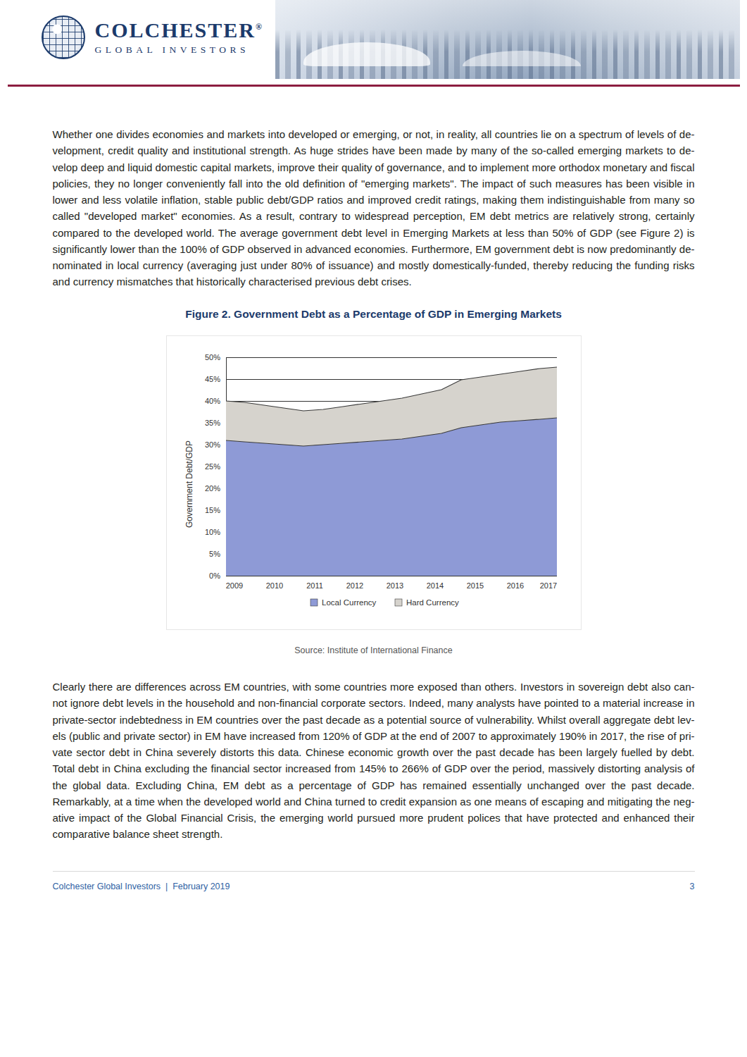COLCHESTER®
GLOBAL INVESTORS
Whether one divides economies and markets into developed or emerging, or not, in reality, all countries lie on a spectrum of levels of development, credit quality and institutional strength. As huge strides have been made by many of the so-called emerging markets to develop deep and liquid domestic capital markets, improve their quality of governance, and to implement more orthodox monetary and fiscal policies, they no longer conveniently fall into the old definition of "emerging markets". The impact of such measures has been visible in lower and less volatile inflation, stable public debt/GDP ratios and improved credit ratings, making them indistinguishable from many so called "developed market" economies. As a result, contrary to widespread perception, EM debt metrics are relatively strong, certainly compared to the developed world. The average government debt level in Emerging Markets at less than 50% of GDP (see Figure 2) is significantly lower than the 100% of GDP observed in advanced economies. Furthermore, EM government debt is now predominantly denominated in local currency (averaging just under 80% of issuance) and mostly domestically-funded, thereby reducing the funding risks and currency mismatches that historically characterised previous debt crises.
Figure 2. Government Debt as a Percentage of GDP in Emerging Markets
50% 45% 40% 35% 30% 25% 20% 15% 10% 5% 0% 2009 2010 2011 2012 2013 2014 2015 2016 2017 Government Debt/GDP Local Currency Hard Currency
Source: Institute of International Finance
Clearly there are differences across EM countries, with some countries more exposed than others. Investors in sovereign debt also cannot ignore debt levels in the household and non-financial corporate sectors. Indeed, many analysts have pointed to a material increase in private-sector indebtedness in EM countries over the past decade as a potential source of vulnerability. Whilst overall aggregate debt levels (public and private sector) in EM have increased from 120% of GDP at the end of 2007 to approximately 190% in 2017, the rise of private sector debt in China severely distorts this data. Chinese economic growth over the past decade has been largely fuelled by debt. Total debt in China excluding the financial sector increased from 145% to 266% of GDP over the period, massively distorting analysis of the global data. Excluding China, EM debt as a percentage of GDP has remained essentially unchanged over the past decade. Remarkably, at a time when the developed world and China turned to credit expansion as one means of escaping and mitigating the negative impact of the Global Financial Crisis, the emerging world pursued more prudent polices that have protected and enhanced their comparative balance sheet strength.
Colchester Global Investors | February 2019
3